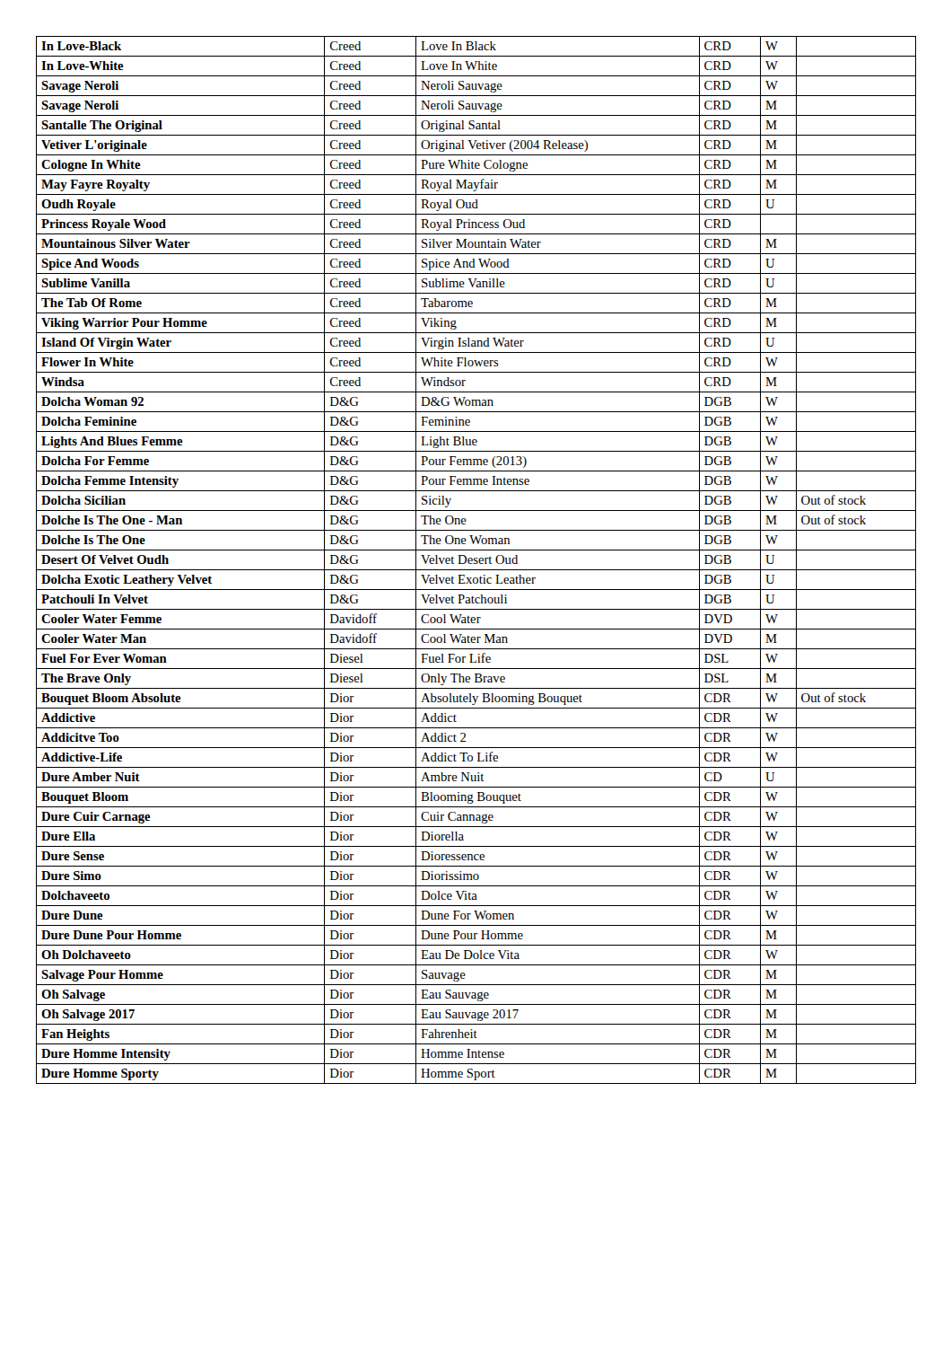| In Love-Black | Creed | Love In Black | CRD | W | |
| In Love-White | Creed | Love In White | CRD | W | |
| Savage Neroli | Creed | Neroli Sauvage | CRD | W | |
| Savage Neroli | Creed | Neroli Sauvage | CRD | M | |
| Santalle The Original | Creed | Original Santal | CRD | M | |
| Vetiver L'originale | Creed | Original Vetiver (2004 Release) | CRD | M | |
| Cologne In White | Creed | Pure White Cologne | CRD | M | |
| May Fayre Royalty | Creed | Royal Mayfair | CRD | M | |
| Oudh Royale | Creed | Royal Oud | CRD | U | |
| Princess Royale Wood | Creed | Royal Princess Oud | CRD | | |
| Mountainous Silver Water | Creed | Silver Mountain Water | CRD | M | |
| Spice And Woods | Creed | Spice And Wood | CRD | U | |
| Sublime Vanilla | Creed | Sublime Vanille | CRD | U | |
| The Tab Of Rome | Creed | Tabarome | CRD | M | |
| Viking Warrior Pour Homme | Creed | Viking | CRD | M | |
| Island Of Virgin Water | Creed | Virgin Island Water | CRD | U | |
| Flower In White | Creed | White Flowers | CRD | W | |
| Windsa | Creed | Windsor | CRD | M | |
| Dolcha Woman 92 | D&G | D&G Woman | DGB | W | |
| Dolcha Feminine | D&G | Feminine | DGB | W | |
| Lights And Blues Femme | D&G | Light Blue | DGB | W | |
| Dolcha For Femme | D&G | Pour Femme (2013) | DGB | W | |
| Dolcha Femme Intensity | D&G | Pour Femme Intense | DGB | W | |
| Dolcha Sicilian | D&G | Sicily | DGB | W | Out of stock |
| Dolche Is The One - Man | D&G | The One | DGB | M | Out of stock |
| Dolche Is The One | D&G | The One Woman | DGB | W | |
| Desert Of Velvet Oudh | D&G | Velvet Desert Oud | DGB | U | |
| Dolcha Exotic Leathery Velvet | D&G | Velvet Exotic Leather | DGB | U | |
| Patchouli In Velvet | D&G | Velvet Patchouli | DGB | U | |
| Cooler Water Femme | Davidoff | Cool Water | DVD | W | |
| Cooler Water Man | Davidoff | Cool Water Man | DVD | M | |
| Fuel For Ever Woman | Diesel | Fuel For Life | DSL | W | |
| The Brave Only | Diesel | Only The Brave | DSL | M | |
| Bouquet Bloom Absolute | Dior | Absolutely Blooming Bouquet | CDR | W | Out of stock |
| Addictive | Dior | Addict | CDR | W | |
| Addicitve Too | Dior | Addict 2 | CDR | W | |
| Addictive-Life | Dior | Addict To Life | CDR | W | |
| Dure Amber Nuit | Dior | Ambre Nuit | CD | U | |
| Bouquet Bloom | Dior | Blooming Bouquet | CDR | W | |
| Dure Cuir Carnage | Dior | Cuir Cannage | CDR | W | |
| Dure Ella | Dior | Diorella | CDR | W | |
| Dure Sense | Dior | Dioressence | CDR | W | |
| Dure Simo | Dior | Diorissimo | CDR | W | |
| Dolchaveeto | Dior | Dolce Vita | CDR | W | |
| Dure Dune | Dior | Dune For Women | CDR | W | |
| Dure Dune Pour Homme | Dior | Dune Pour Homme | CDR | M | |
| Oh Dolchaveeto | Dior | Eau De Dolce Vita | CDR | W | |
| Salvage Pour Homme | Dior | Sauvage | CDR | M | |
| Oh Salvage | Dior | Eau Sauvage | CDR | M | |
| Oh Salvage 2017 | Dior | Eau Sauvage 2017 | CDR | M | |
| Fan Heights | Dior | Fahrenheit | CDR | M | |
| Dure Homme Intensity | Dior | Homme Intense | CDR | M | |
| Dure Homme Sporty | Dior | Homme Sport | CDR | M | |